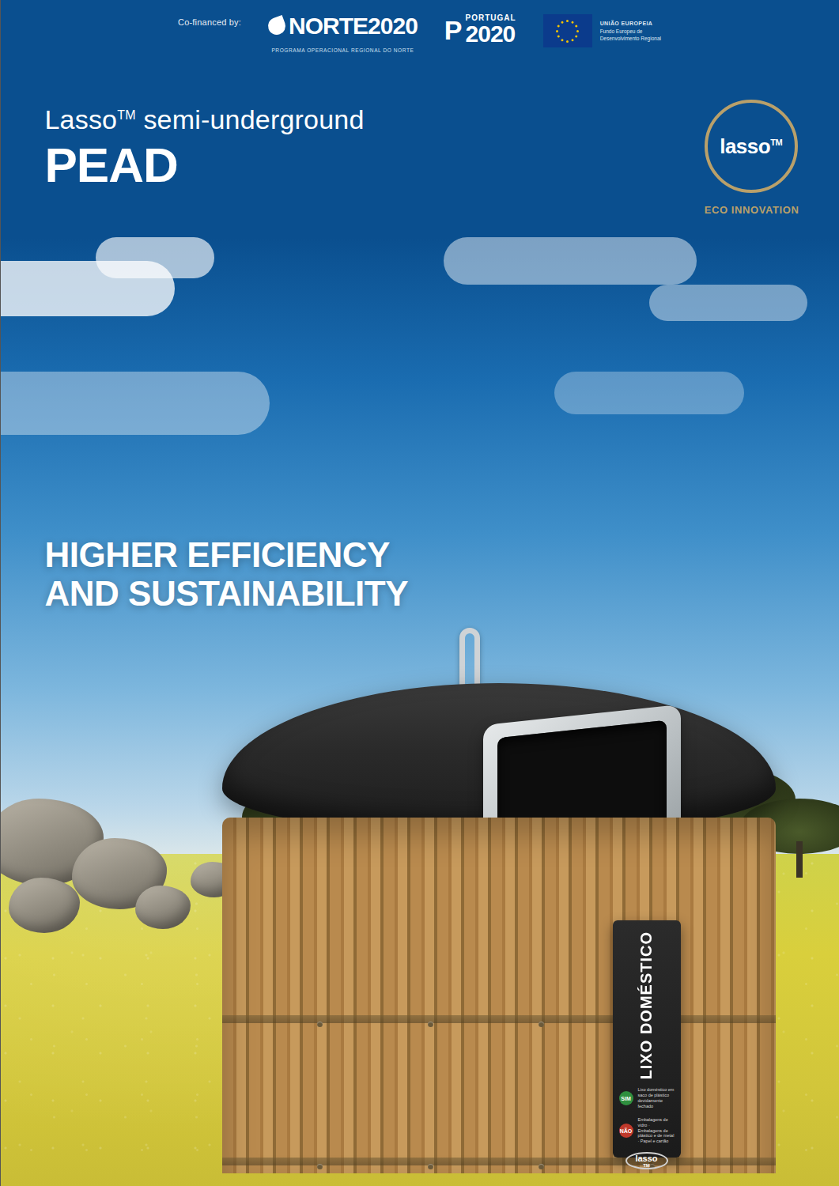Co-financed by:
NORTE2020
PROGRAMA OPERACIONAL REGIONAL DO NORTE
P
PORTUGAL 2020
UNIÃO EUROPEIA Fundo Europeu de
Desenvolvimento Regional
LassoTM semi-underground PEAD
lassoTM
ECO INNOVATION
HIGHER EFFICIENCY
AND SUSTAINABILITY
LIXO DOMÉSTICO
SIM Lixo doméstico em saco de plástico devidamente fechado
NÃO Embalagens de vidro · Embalagens de plástico e de metal · Papel e cartão
lassoTM
Cover of the Lasso semi-underground PEAD brochure, co-financed by NORTE 2020, Portugal 2020 and the European Union — European Regional Development Fund. Headline: Higher efficiency and sustainability. Eco Innovation.